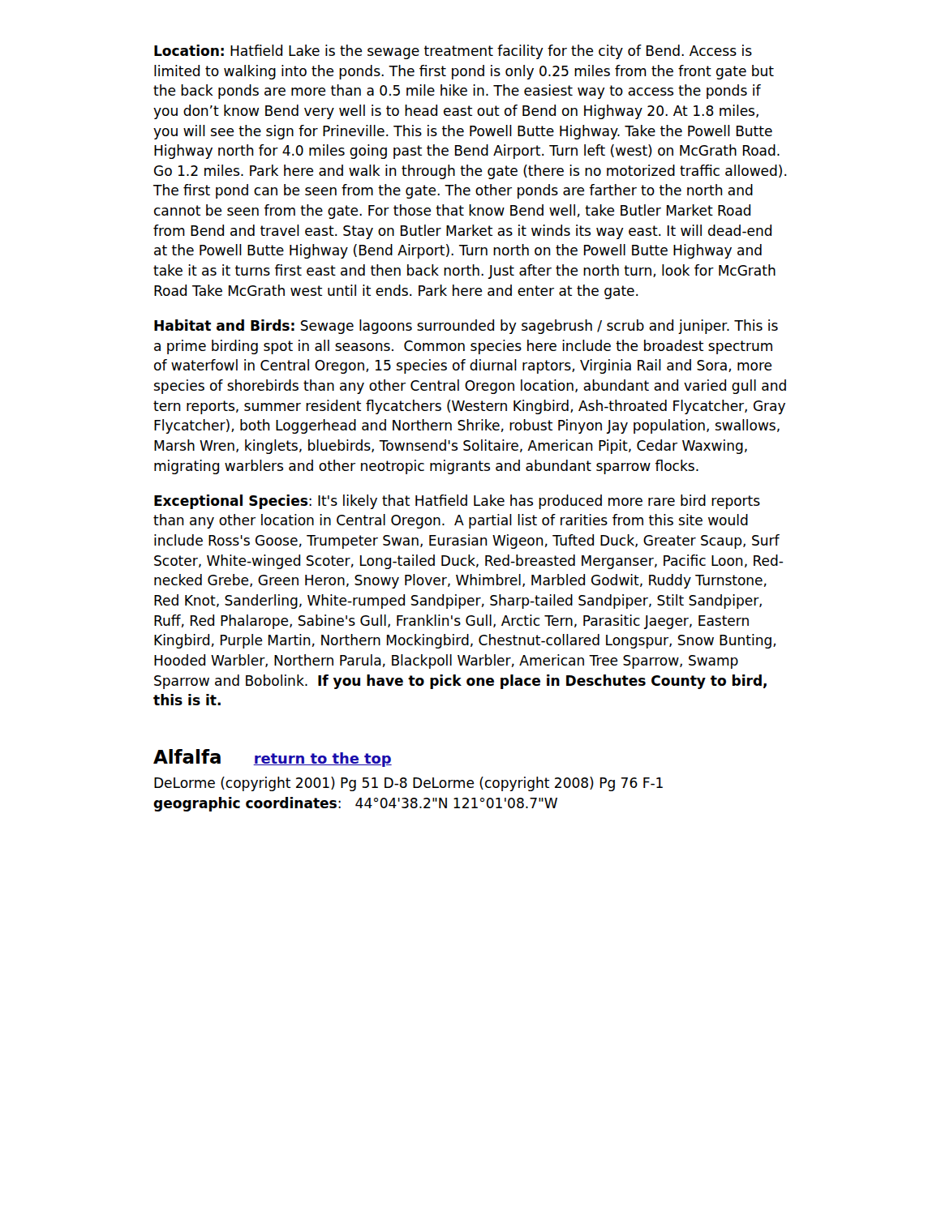Location: Hatfield Lake is the sewage treatment facility for the city of Bend. Access is limited to walking into the ponds. The first pond is only 0.25 miles from the front gate but the back ponds are more than a 0.5 mile hike in. The easiest way to access the ponds if you don’t know Bend very well is to head east out of Bend on Highway 20. At 1.8 miles, you will see the sign for Prineville. This is the Powell Butte Highway. Take the Powell Butte Highway north for 4.0 miles going past the Bend Airport. Turn left (west) on McGrath Road. Go 1.2 miles. Park here and walk in through the gate (there is no motorized traffic allowed). The first pond can be seen from the gate. The other ponds are farther to the north and cannot be seen from the gate. For those that know Bend well, take Butler Market Road from Bend and travel east. Stay on Butler Market as it winds its way east. It will dead-end at the Powell Butte Highway (Bend Airport). Turn north on the Powell Butte Highway and take it as it turns first east and then back north. Just after the north turn, look for McGrath Road Take McGrath west until it ends. Park here and enter at the gate.
Habitat and Birds: Sewage lagoons surrounded by sagebrush / scrub and juniper. This is a prime birding spot in all seasons. Common species here include the broadest spectrum of waterfowl in Central Oregon, 15 species of diurnal raptors, Virginia Rail and Sora, more species of shorebirds than any other Central Oregon location, abundant and varied gull and tern reports, summer resident flycatchers (Western Kingbird, Ash-throated Flycatcher, Gray Flycatcher), both Loggerhead and Northern Shrike, robust Pinyon Jay population, swallows, Marsh Wren, kinglets, bluebirds, Townsend's Solitaire, American Pipit, Cedar Waxwing, migrating warblers and other neotropic migrants and abundant sparrow flocks.
Exceptional Species: It's likely that Hatfield Lake has produced more rare bird reports than any other location in Central Oregon. A partial list of rarities from this site would include Ross's Goose, Trumpeter Swan, Eurasian Wigeon, Tufted Duck, Greater Scaup, Surf Scoter, White-winged Scoter, Long-tailed Duck, Red-breasted Merganser, Pacific Loon, Red-necked Grebe, Green Heron, Snowy Plover, Whimbrel, Marbled Godwit, Ruddy Turnstone, Red Knot, Sanderling, White-rumped Sandpiper, Sharp-tailed Sandpiper, Stilt Sandpiper, Ruff, Red Phalarope, Sabine's Gull, Franklin's Gull, Arctic Tern, Parasitic Jaeger, Eastern Kingbird, Purple Martin, Northern Mockingbird, Chestnut-collared Longspur, Snow Bunting, Hooded Warbler, Northern Parula, Blackpoll Warbler, American Tree Sparrow, Swamp Sparrow and Bobolink. If you have to pick one place in Deschutes County to bird, this is it.
Alfalfa
return to the top
DeLorme (copyright 2001) Pg 51 D-8 DeLorme (copyright 2008) Pg 76 F-1
geographic coordinates: 44°04'38.2"N 121°01'08.7"W